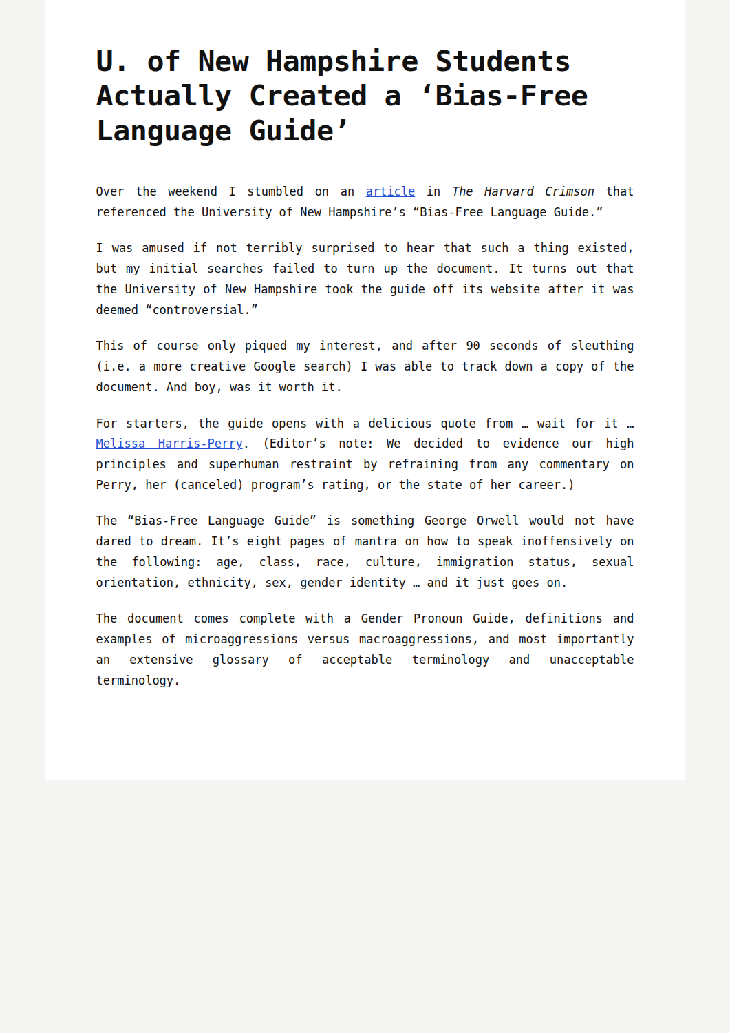U. of New Hampshire Students Actually Created a ‘Bias-Free Language Guide’
Over the weekend I stumbled on an article in The Harvard Crimson that referenced the University of New Hampshire’s “Bias-Free Language Guide.”
I was amused if not terribly surprised to hear that such a thing existed, but my initial searches failed to turn up the document. It turns out that the University of New Hampshire took the guide off its website after it was deemed “controversial.”
This of course only piqued my interest, and after 90 seconds of sleuthing (i.e. a more creative Google search) I was able to track down a copy of the document. And boy, was it worth it.
For starters, the guide opens with a delicious quote from … wait for it … Melissa Harris-Perry. (Editor’s note: We decided to evidence our high principles and superhuman restraint by refraining from any commentary on Perry, her (canceled) program’s rating, or the state of her career.)
The “Bias-Free Language Guide” is something George Orwell would not have dared to dream. It’s eight pages of mantra on how to speak inoffensively on the following: age, class, race, culture, immigration status, sexual orientation, ethnicity, sex, gender identity … and it just goes on.
The document comes complete with a Gender Pronoun Guide, definitions and examples of microaggressions versus macroaggressions, and most importantly an extensive glossary of acceptable terminology and unacceptable terminology.